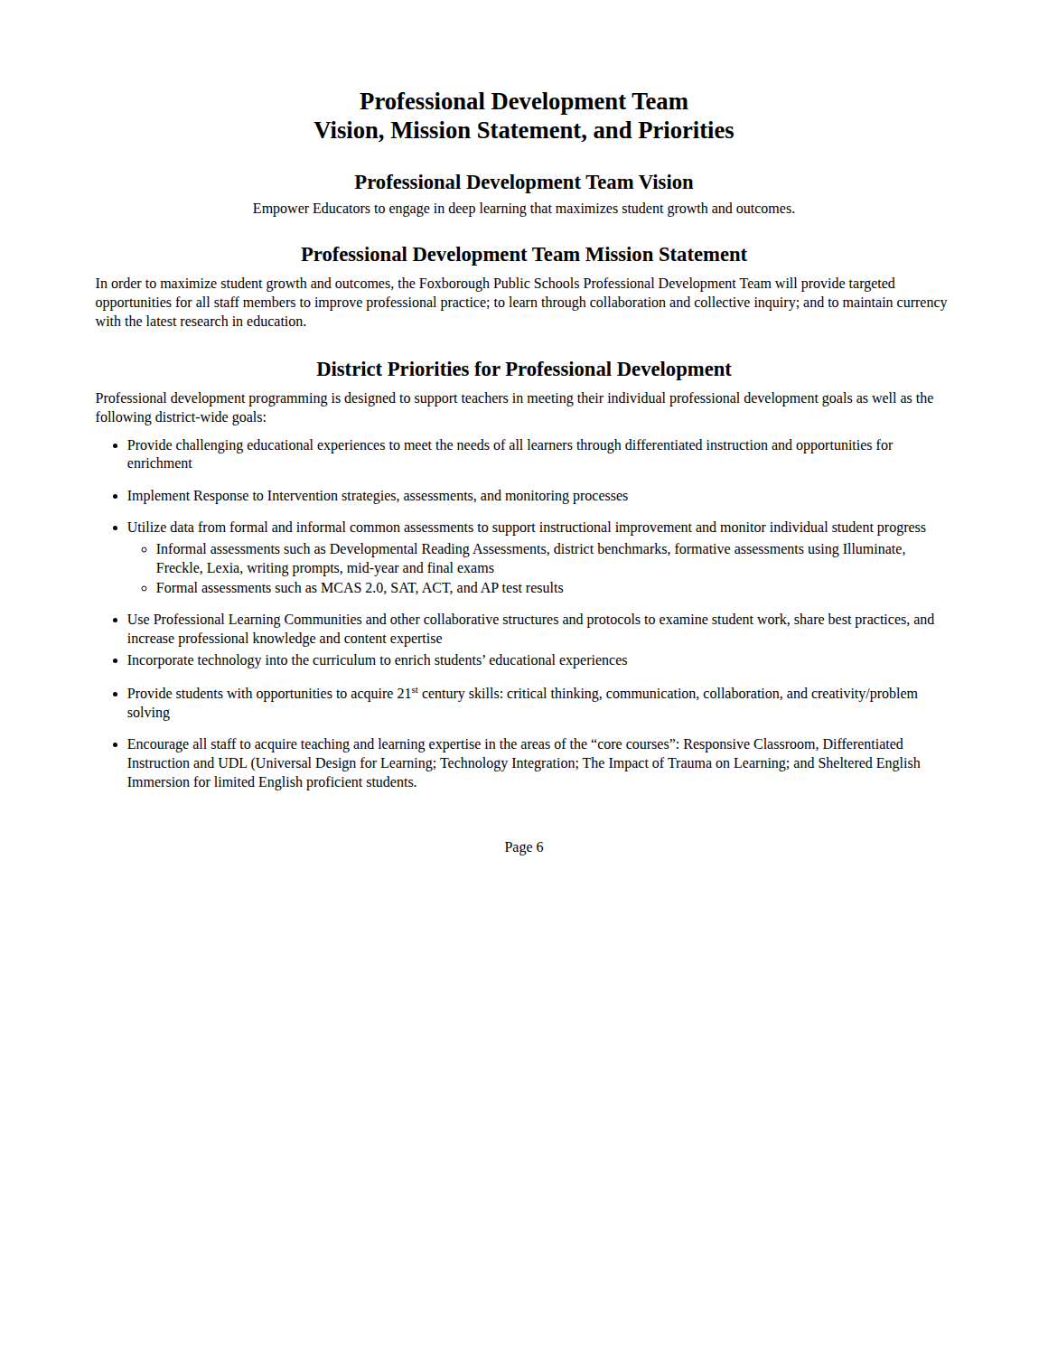Professional Development Team
Vision, Mission Statement, and Priorities
Professional Development Team Vision
Empower Educators to engage in deep learning that maximizes student growth and outcomes.
Professional Development Team Mission Statement
In order to maximize student growth and outcomes, the Foxborough Public Schools Professional Development Team will provide targeted opportunities for all staff members to improve professional practice; to learn through collaboration and collective inquiry; and to maintain currency with the latest research in education.
District Priorities for Professional Development
Professional development programming is designed to support teachers in meeting their individual professional development goals as well as the following district-wide goals:
Provide challenging educational experiences to meet the needs of all learners through differentiated instruction and opportunities for enrichment
Implement Response to Intervention strategies, assessments, and monitoring processes
Utilize data from formal and informal common assessments to support instructional improvement and monitor individual student progress
Informal assessments such as Developmental Reading Assessments, district benchmarks, formative assessments using Illuminate, Freckle, Lexia, writing prompts, mid-year and final exams
Formal assessments such as MCAS 2.0, SAT, ACT, and AP test results
Use Professional Learning Communities and other collaborative structures and protocols to examine student work, share best practices, and increase professional knowledge and content expertise
Incorporate technology into the curriculum to enrich students’ educational experiences
Provide students with opportunities to acquire 21st century skills: critical thinking, communication, collaboration, and creativity/problem solving
Encourage all staff to acquire teaching and learning expertise in the areas of the “core courses”: Responsive Classroom, Differentiated Instruction and UDL (Universal Design for Learning; Technology Integration; The Impact of Trauma on Learning; and Sheltered English Immersion for limited English proficient students.
Page 6